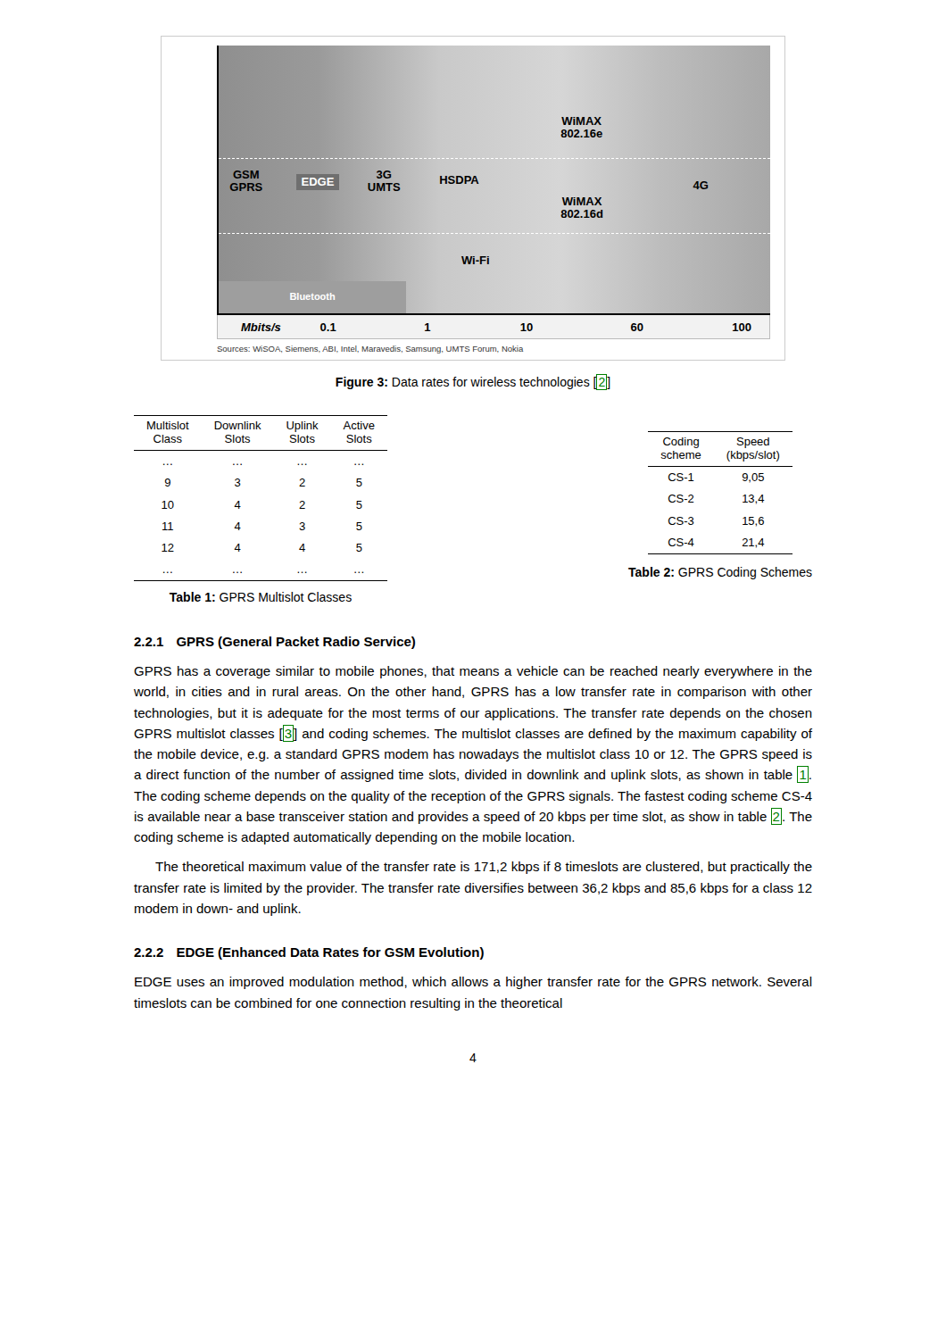Data rates for wireless technologies
0 – 75 Mph Mobile Fixed
GSM
GPRS
EDGE
3G
UMTS
HSDPA
WiMAX
802.16e
WiMAX
802.16d
4G
Wi-Fi
Bluetooth
Mbits/s 0.1 1 10 60 100
Sources: WiSOA, Siemens, ABI, Intel, Maravedis, Samsung, UMTS Forum, Nokia
Figure 3: Data rates for wireless technologies [2]
| Multislot Class | Downlink Slots | Uplink Slots | Active Slots |
| --- | --- | --- | --- |
| … | … | … | … |
| 9 | 3 | 2 | 5 |
| 10 | 4 | 2 | 5 |
| 11 | 4 | 3 | 5 |
| 12 | 4 | 4 | 5 |
| … | … | … | … |
Table 1: GPRS Multislot Classes
| Coding scheme | Speed (kbps/slot) |
| --- | --- |
| CS-1 | 9,05 |
| CS-2 | 13,4 |
| CS-3 | 15,6 |
| CS-4 | 21,4 |
Table 2: GPRS Coding Schemes
2.2.1 GPRS (General Packet Radio Service)
GPRS has a coverage similar to mobile phones, that means a vehicle can be reached nearly everywhere in the world, in cities and in rural areas. On the other hand, GPRS has a low transfer rate in comparison with other technologies, but it is adequate for the most terms of our applications. The transfer rate depends on the chosen GPRS multislot classes [3] and coding schemes. The multislot classes are defined by the maximum capability of the mobile device, e.g. a standard GPRS modem has nowadays the multislot class 10 or 12. The GPRS speed is a direct function of the number of assigned time slots, divided in downlink and uplink slots, as shown in table 1. The coding scheme depends on the quality of the reception of the GPRS signals. The fastest coding scheme CS-4 is available near a base transceiver station and provides a speed of 20 kbps per time slot, as show in table 2. The coding scheme is adapted automatically depending on the mobile location.
The theoretical maximum value of the transfer rate is 171,2 kbps if 8 timeslots are clustered, but practically the transfer rate is limited by the provider. The transfer rate diversifies between 36,2 kbps and 85,6 kbps for a class 12 modem in down- and uplink.
2.2.2 EDGE (Enhanced Data Rates for GSM Evolution)
EDGE uses an improved modulation method, which allows a higher transfer rate for the GPRS network. Several timeslots can be combined for one connection resulting in the theoretical
4